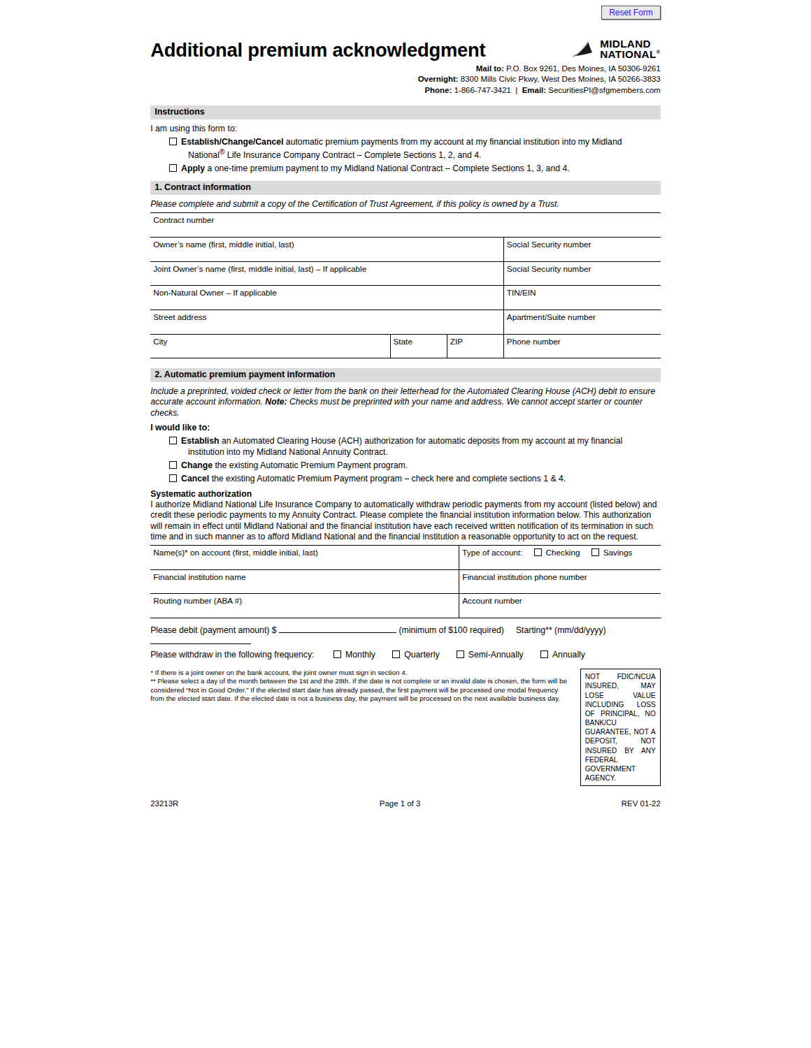Reset Form
Additional premium acknowledgment
MIDLAND NATIONAL®
Mail to: P.O. Box 9261, Des Moines, IA 50306-9261
Overnight: 8300 Mills Civic Pkwy, West Des Moines, IA 50266-3833
Phone: 1-866-747-3421 | Email: SecuritiesPI@sfgmembers.com
Instructions
I am using this form to:
Establish/Change/Cancel automatic premium payments from my account at my financial institution into my Midland National® Life Insurance Company Contract – Complete Sections 1, 2, and 4.
Apply a one-time premium payment to my Midland National Contract – Complete Sections 1, 3, and 4.
1. Contract information
Please complete and submit a copy of the Certification of Trust Agreement, if this policy is owned by a Trust.
| Contract number |
| Owner’s name (first, middle initial, last) | Social Security number |
| Joint Owner’s name (first, middle initial, last) – If applicable | Social Security number |
| Non-Natural Owner – If applicable | TIN/EIN |
| Street address | Apartment/Suite number |
| City | State | ZIP | Phone number |
2. Automatic premium payment information
Include a preprinted, voided check or letter from the bank on their letterhead for the Automated Clearing House (ACH) debit to ensure accurate account information. Note: Checks must be preprinted with your name and address. We cannot accept starter or counter checks.
I would like to:
Establish an Automated Clearing House (ACH) authorization for automatic deposits from my account at my financial institution into my Midland National Annuity Contract.
Change the existing Automatic Premium Payment program.
Cancel the existing Automatic Premium Payment program – check here and complete sections 1 & 4.
Systematic authorization
I authorize Midland National Life Insurance Company to automatically withdraw periodic payments from my account (listed below) and credit these periodic payments to my Annuity Contract. Please complete the financial institution information below. This authorization will remain in effect until Midland National and the financial institution have each received written notification of its termination in such time and in such manner as to afford Midland National and the financial institution a reasonable opportunity to act on the request.
| Name(s)* on account (first, middle initial, last) | Type of account: Checking Savings |
| Financial institution name | Financial institution phone number |
| Routing number (ABA #) | Account number |
Please debit (payment amount) $ (minimum of $100 required) Starting** (mm/dd/yyyy)
Please withdraw in the following frequency: Monthly Quarterly Semi-Annually Annually
* If there is a joint owner on the bank account, the joint owner must sign in section 4.
** Please select a day of the month between the 1st and the 28th. If the date is not complete or an invalid date is chosen, the form will be considered “Not in Good Order.” If the elected start date has already passed, the first payment will be processed one modal frequency from the elected start date. If the elected date is not a business day, the payment will be processed on the next available business day.
NOT FDIC/NCUA INSURED, MAY LOSE VALUE INCLUDING LOSS OF PRINCIPAL, NO BANK/CU GUARANTEE, NOT A DEPOSIT, NOT INSURED BY ANY FEDERAL GOVERNMENT AGENCY.
23213R
Page 1 of 3
REV 01-22